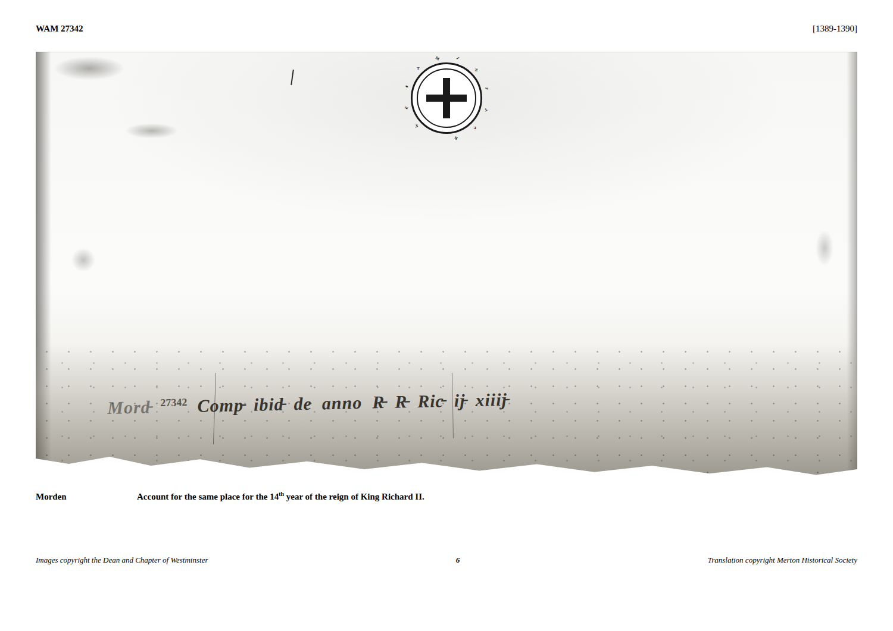WAM 27342
[1389-1390]
W E S T M I N S T E R
Mord̵ 27342 Comp̵ ibid̵ de anno R̵ R̵ Ric̵ ij̵ xiiij̵
Morden Account for the same place for the 14th year of the reign of King Richard II.
Images copyright the Dean and Chapter of Westminster
6
Translation copyright Merton Historical Society